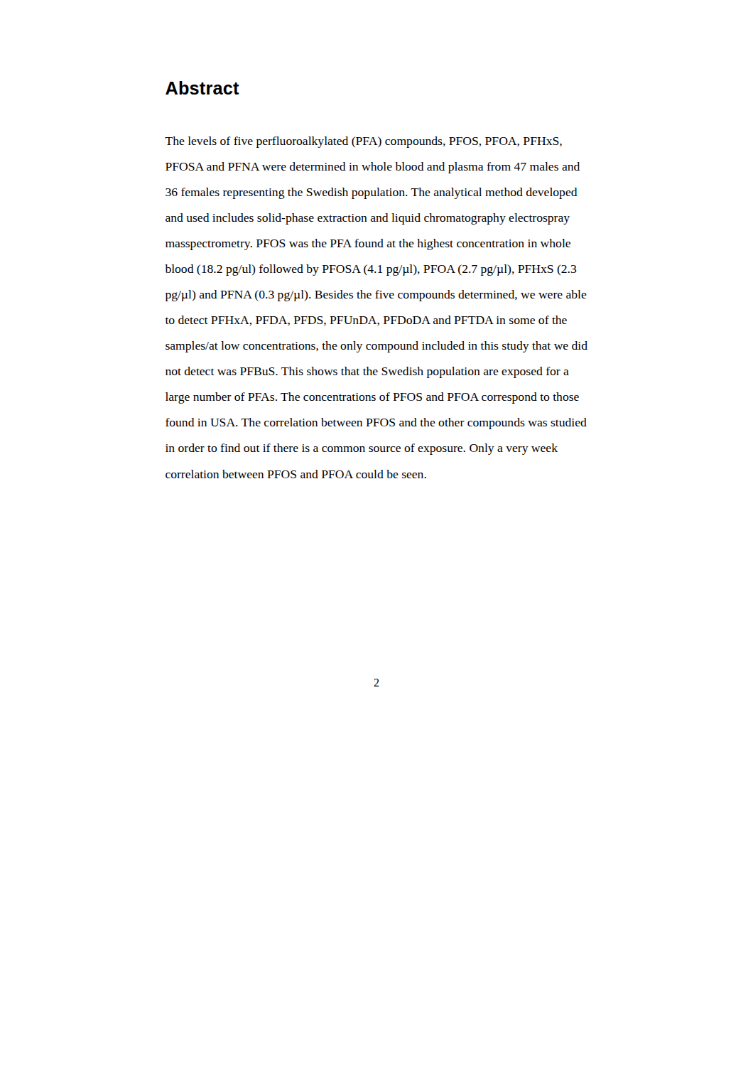Abstract
The levels of five perfluoroalkylated (PFA) compounds, PFOS, PFOA, PFHxS, PFOSA and PFNA were determined in whole blood and plasma from 47 males and 36 females representing the Swedish population. The analytical method developed and used includes solid-phase extraction and liquid chromatography electrospray masspectrometry. PFOS was the PFA found at the highest concentration in whole blood (18.2 pg/ul) followed by PFOSA (4.1 pg/µl), PFOA (2.7 pg/µl), PFHxS (2.3 pg/µl) and PFNA (0.3 pg/µl). Besides the five compounds determined, we were able to detect PFHxA, PFDA, PFDS, PFUnDA, PFDoDA and PFTDA in some of the samples/at low concentrations, the only compound included in this study that we did not detect was PFBuS. This shows that the Swedish population are exposed for a large number of PFAs. The concentrations of PFOS and PFOA correspond to those found in USA. The correlation between PFOS and the other compounds was studied in order to find out if there is a common source of exposure. Only a very week correlation between PFOS and PFOA could be seen.
2